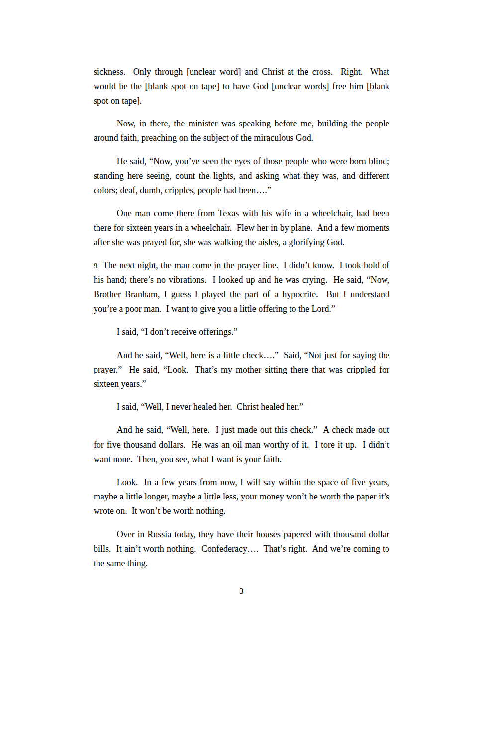sickness. Only through [unclear word] and Christ at the cross. Right. What would be the [blank spot on tape] to have God [unclear words] free him [blank spot on tape].
Now, in there, the minister was speaking before me, building the people around faith, preaching on the subject of the miraculous God.
He said, “Now, you’ve seen the eyes of those people who were born blind; standing here seeing, count the lights, and asking what they was, and different colors; deaf, dumb, cripples, people had been….”
One man come there from Texas with his wife in a wheelchair, had been there for sixteen years in a wheelchair. Flew her in by plane. And a few moments after she was prayed for, she was walking the aisles, a glorifying God.
9 The next night, the man come in the prayer line. I didn’t know. I took hold of his hand; there’s no vibrations. I looked up and he was crying. He said, “Now, Brother Branham, I guess I played the part of a hypocrite. But I understand you’re a poor man. I want to give you a little offering to the Lord.”
I said, “I don’t receive offerings.”
And he said, “Well, here is a little check….” Said, “Not just for saying the prayer.” He said, “Look. That’s my mother sitting there that was crippled for sixteen years.”
I said, “Well, I never healed her. Christ healed her.”
And he said, “Well, here. I just made out this check.” A check made out for five thousand dollars. He was an oil man worthy of it. I tore it up. I didn’t want none. Then, you see, what I want is your faith.
Look. In a few years from now, I will say within the space of five years, maybe a little longer, maybe a little less, your money won’t be worth the paper it’s wrote on. It won’t be worth nothing.
Over in Russia today, they have their houses papered with thousand dollar bills. It ain’t worth nothing. Confederacy…. That’s right. And we’re coming to the same thing.
3